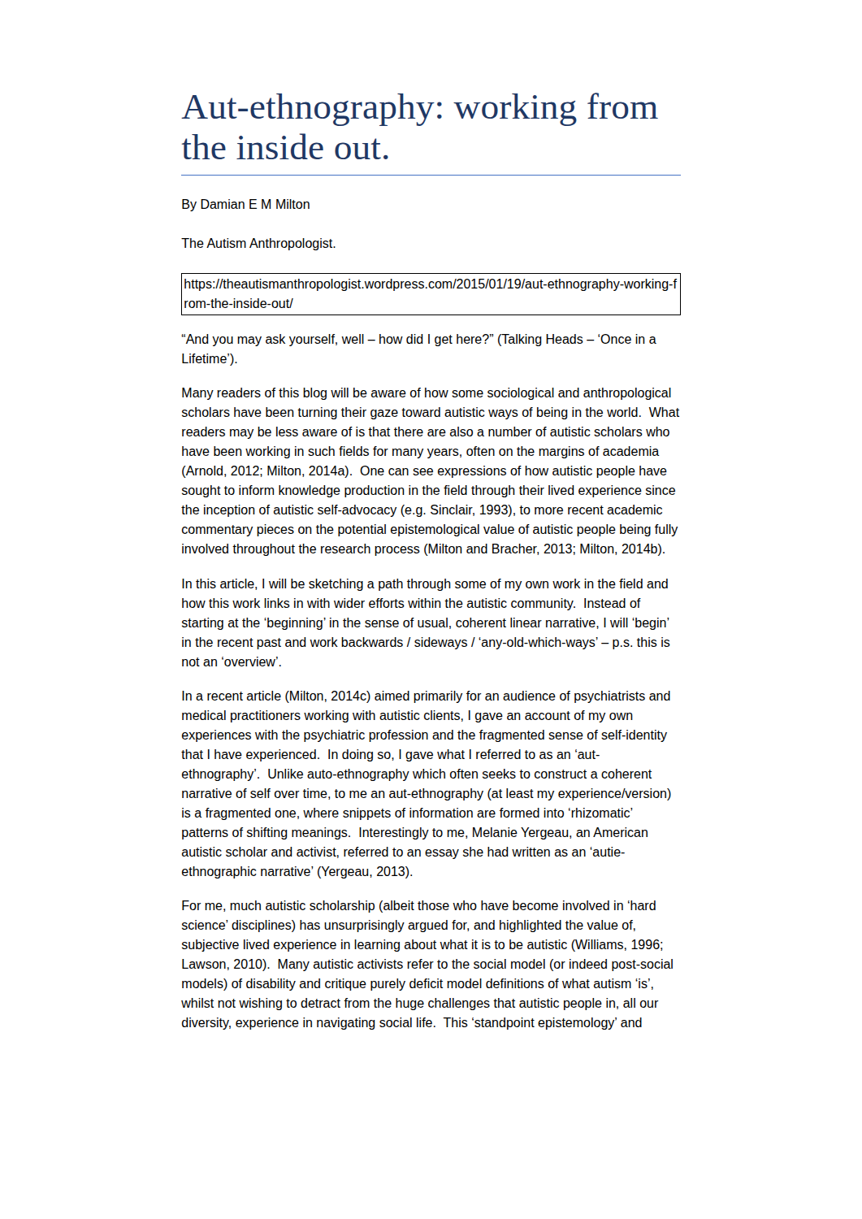Aut-ethnography: working from the inside out.
By Damian E M Milton
The Autism Anthropologist.
https://theautismanthropologist.wordpress.com/2015/01/19/aut-ethnography-working-from-the-inside-out/
“And you may ask yourself, well – how did I get here?” (Talking Heads – ‘Once in a Lifetime’).
Many readers of this blog will be aware of how some sociological and anthropological scholars have been turning their gaze toward autistic ways of being in the world. What readers may be less aware of is that there are also a number of autistic scholars who have been working in such fields for many years, often on the margins of academia (Arnold, 2012; Milton, 2014a). One can see expressions of how autistic people have sought to inform knowledge production in the field through their lived experience since the inception of autistic self-advocacy (e.g. Sinclair, 1993), to more recent academic commentary pieces on the potential epistemological value of autistic people being fully involved throughout the research process (Milton and Bracher, 2013; Milton, 2014b).
In this article, I will be sketching a path through some of my own work in the field and how this work links in with wider efforts within the autistic community. Instead of starting at the ‘beginning’ in the sense of usual, coherent linear narrative, I will ‘begin’ in the recent past and work backwards / sideways / ‘any-old-which-ways’ – p.s. this is not an ‘overview’.
In a recent article (Milton, 2014c) aimed primarily for an audience of psychiatrists and medical practitioners working with autistic clients, I gave an account of my own experiences with the psychiatric profession and the fragmented sense of self-identity that I have experienced. In doing so, I gave what I referred to as an ‘aut-ethnography’. Unlike auto-ethnography which often seeks to construct a coherent narrative of self over time, to me an aut-ethnography (at least my experience/version) is a fragmented one, where snippets of information are formed into ‘rhizomatic’ patterns of shifting meanings. Interestingly to me, Melanie Yergeau, an American autistic scholar and activist, referred to an essay she had written as an ‘autie-ethnographic narrative’ (Yergeau, 2013).
For me, much autistic scholarship (albeit those who have become involved in ‘hard science’ disciplines) has unsurprisingly argued for, and highlighted the value of, subjective lived experience in learning about what it is to be autistic (Williams, 1996; Lawson, 2010). Many autistic activists refer to the social model (or indeed post-social models) of disability and critique purely deficit model definitions of what autism ‘is’, whilst not wishing to detract from the huge challenges that autistic people in, all our diversity, experience in navigating social life. This ‘standpoint epistemology’ and